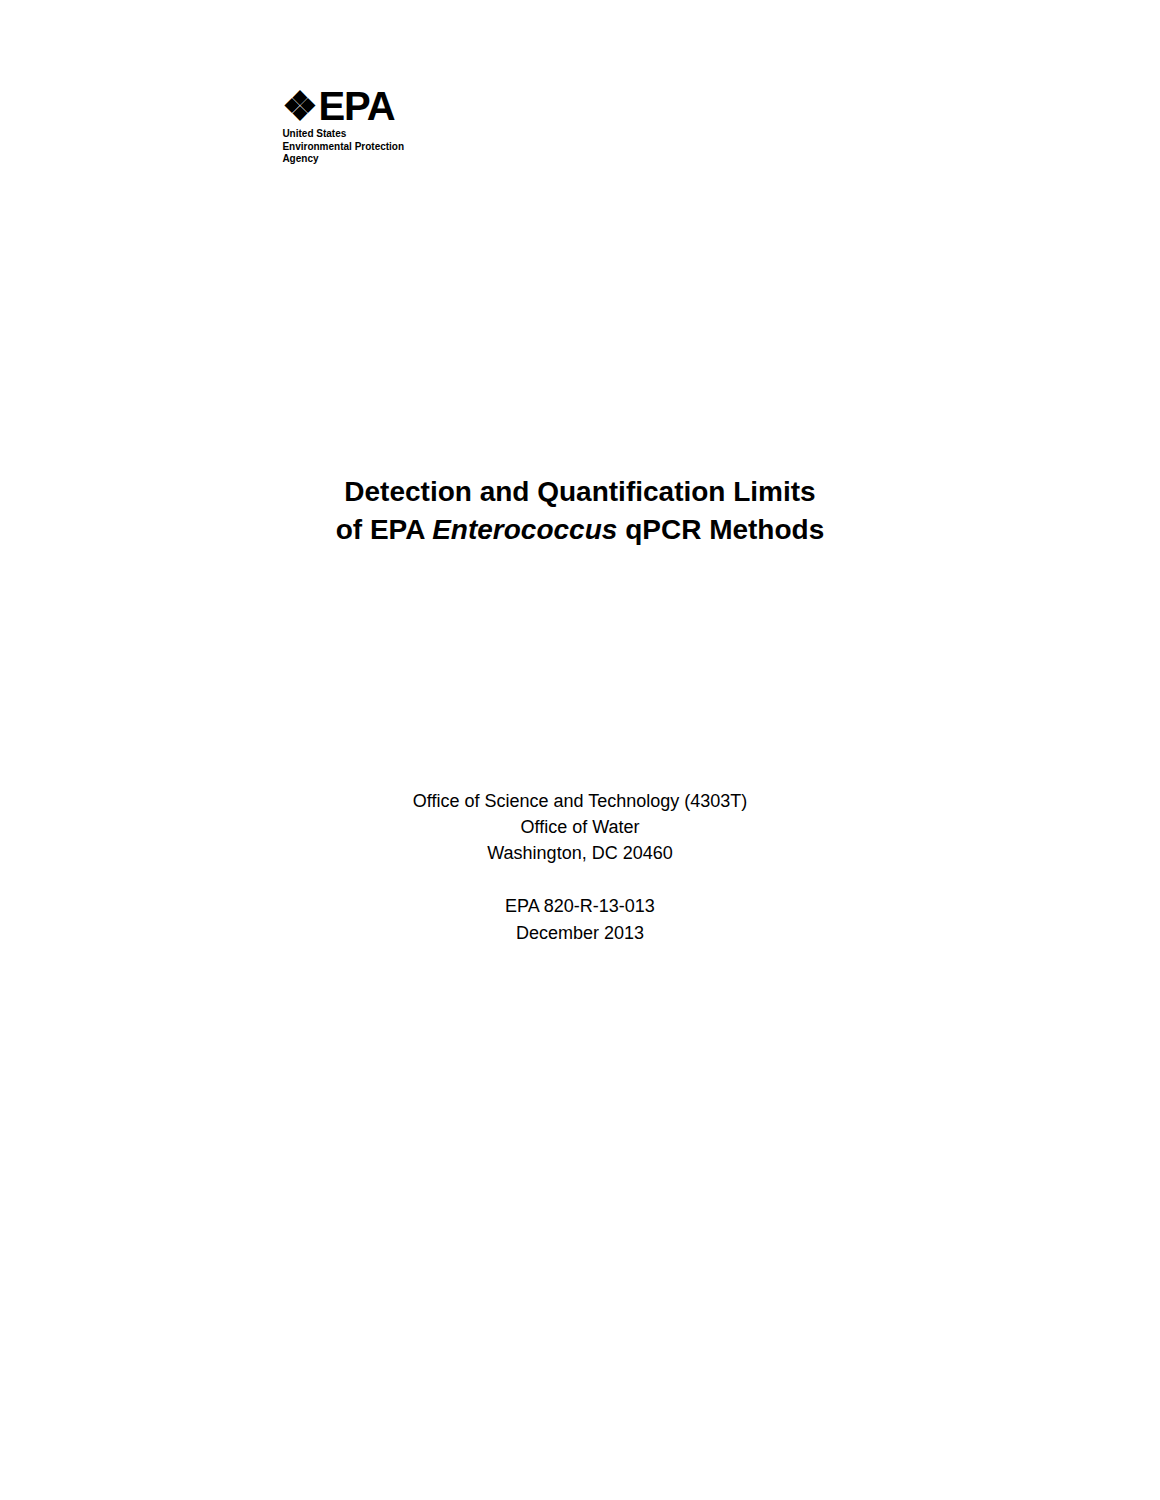❖EPA
United States
Environmental Protection
Agency
Detection and Quantification Limits
of EPA Enterococcus qPCR Methods
Office of Science and Technology (4303T)
Office of Water
Washington, DC 20460
EPA 820-R-13-013
December 2013